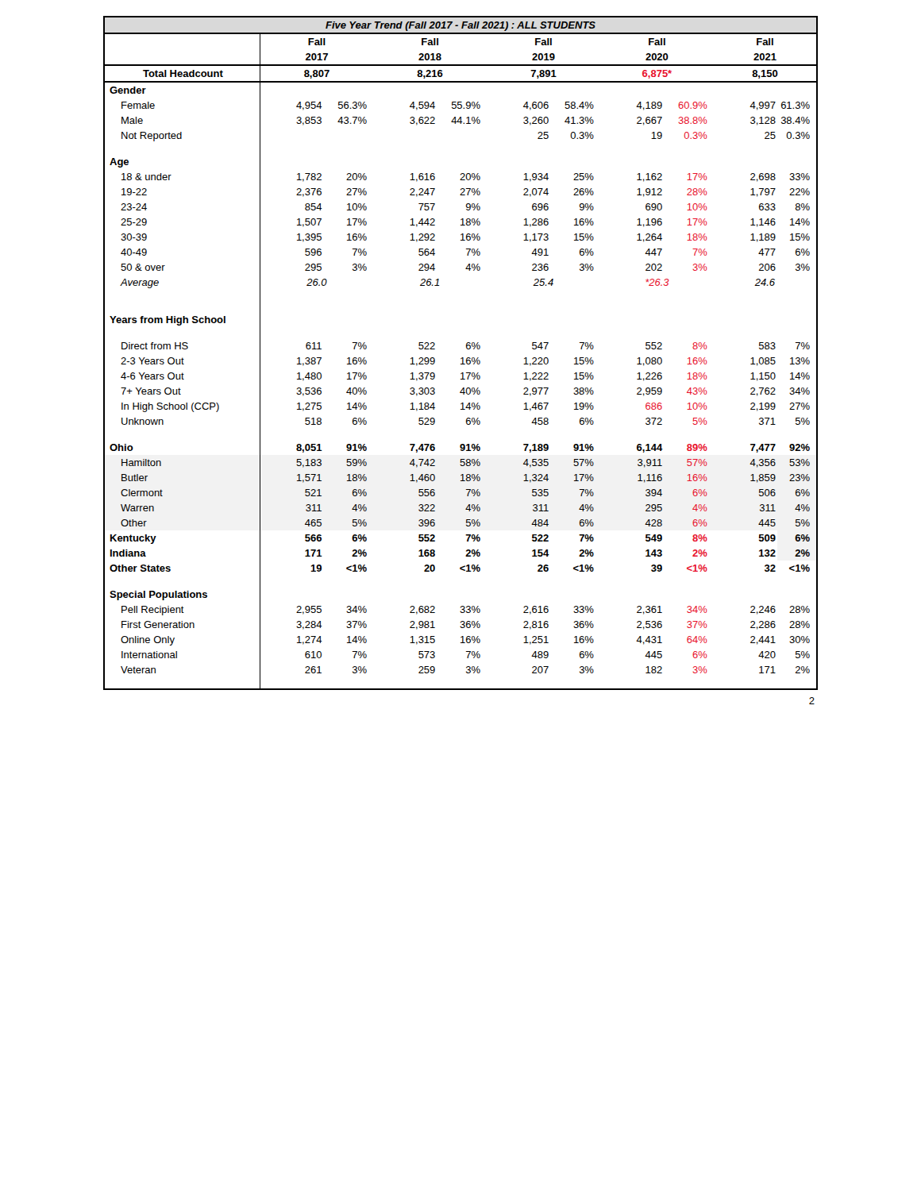| Five Year Trend (Fall 2017 - Fall 2021) : ALL STUDENTS |
| | Fall | Fall | Fall | Fall | Fall |
| | 2017 | 2018 | 2019 | 2020 | 2021 |
| Total Headcount | 8,807 | 8,216 | 7,891 | 6,875* | 8,150 |
| Gender | | | | | |
| Female | 4,954 | 56.3% | 4,594 | 55.9% | 4,606 | 58.4% | 4,189 | 60.9% | 4,997 | 61.3% |
| Male | 3,853 | 43.7% | 3,622 | 44.1% | 3,260 | 41.3% | 2,667 | 38.8% | 3,128 | 38.4% |
| Not Reported | | | | | 25 | 0.3% | 19 | 0.3% | 25 | 0.3% |
| Age | | | | | |
| 18 & under | 1,782 | 20% | 1,616 | 20% | 1,934 | 25% | 1,162 | 17% | 2,698 | 33% |
| 19-22 | 2,376 | 27% | 2,247 | 27% | 2,074 | 26% | 1,912 | 28% | 1,797 | 22% |
| 23-24 | 854 | 10% | 757 | 9% | 696 | 9% | 690 | 10% | 633 | 8% |
| 25-29 | 1,507 | 17% | 1,442 | 18% | 1,286 | 16% | 1,196 | 17% | 1,146 | 14% |
| 30-39 | 1,395 | 16% | 1,292 | 16% | 1,173 | 15% | 1,264 | 18% | 1,189 | 15% |
| 40-49 | 596 | 7% | 564 | 7% | 491 | 6% | 447 | 7% | 477 | 6% |
| 50 & over | 295 | 3% | 294 | 4% | 236 | 3% | 202 | 3% | 206 | 3% |
| Average | 26.0 | 26.1 | 25.4 | *26.3 | 24.6 |
| Years from High School | | | | | |
| Direct from HS | 611 | 7% | 522 | 6% | 547 | 7% | 552 | 8% | 583 | 7% |
| 2-3 Years Out | 1,387 | 16% | 1,299 | 16% | 1,220 | 15% | 1,080 | 16% | 1,085 | 13% |
| 4-6 Years Out | 1,480 | 17% | 1,379 | 17% | 1,222 | 15% | 1,226 | 18% | 1,150 | 14% |
| 7+ Years Out | 3,536 | 40% | 3,303 | 40% | 2,977 | 38% | 2,959 | 43% | 2,762 | 34% |
| In High School (CCP) | 1,275 | 14% | 1,184 | 14% | 1,467 | 19% | 686 | 10% | 2,199 | 27% |
| Unknown | 518 | 6% | 529 | 6% | 458 | 6% | 372 | 5% | 371 | 5% |
| Ohio | 8,051 | 91% | 7,476 | 91% | 7,189 | 91% | 6,144 | 89% | 7,477 | 92% |
| Hamilton | 5,183 | 59% | 4,742 | 58% | 4,535 | 57% | 3,911 | 57% | 4,356 | 53% |
| Butler | 1,571 | 18% | 1,460 | 18% | 1,324 | 17% | 1,116 | 16% | 1,859 | 23% |
| Clermont | 521 | 6% | 556 | 7% | 535 | 7% | 394 | 6% | 506 | 6% |
| Warren | 311 | 4% | 322 | 4% | 311 | 4% | 295 | 4% | 311 | 4% |
| Other | 465 | 5% | 396 | 5% | 484 | 6% | 428 | 6% | 445 | 5% |
| Kentucky | 566 | 6% | 552 | 7% | 522 | 7% | 549 | 8% | 509 | 6% |
| Indiana | 171 | 2% | 168 | 2% | 154 | 2% | 143 | 2% | 132 | 2% |
| Other States | 19 | <1% | 20 | <1% | 26 | <1% | 39 | <1% | 32 | <1% |
| Special Populations | | | | | |
| Pell Recipient | 2,955 | 34% | 2,682 | 33% | 2,616 | 33% | 2,361 | 34% | 2,246 | 28% |
| First Generation | 3,284 | 37% | 2,981 | 36% | 2,816 | 36% | 2,536 | 37% | 2,286 | 28% |
| Online Only | 1,274 | 14% | 1,315 | 16% | 1,251 | 16% | 4,431 | 64% | 2,441 | 30% |
| International | 610 | 7% | 573 | 7% | 489 | 6% | 445 | 6% | 420 | 5% |
| Veteran | 261 | 3% | 259 | 3% | 207 | 3% | 182 | 3% | 171 | 2% |
2